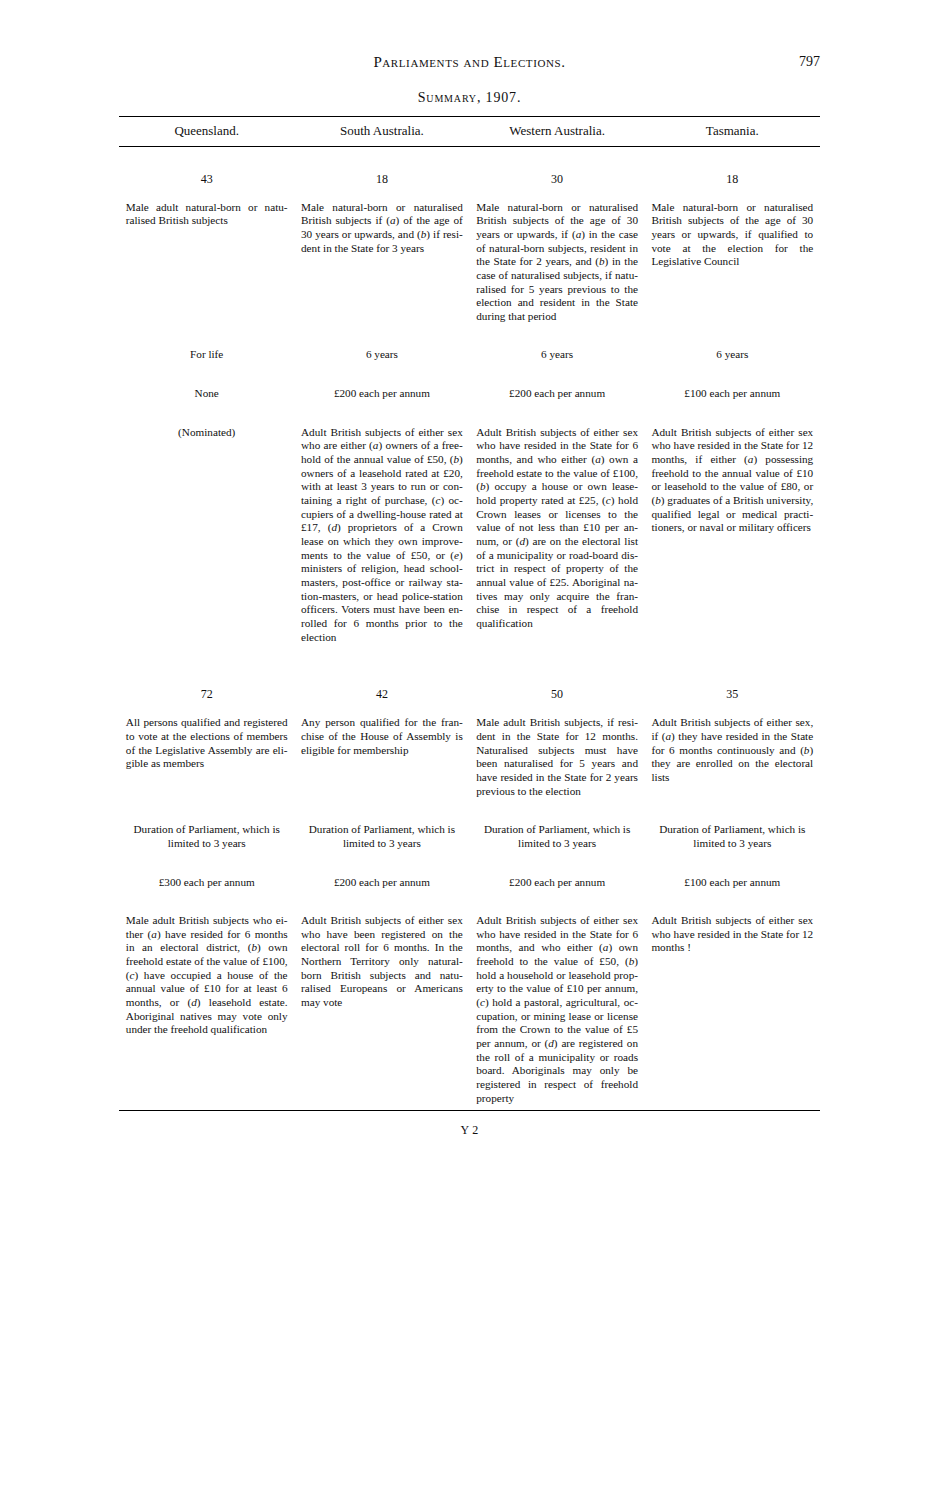Parliaments and Elections. 797
Summary, 1907.
| Queensland. | South Australia. | Western Australia. | Tasmania. |
| --- | --- | --- | --- |
| 43 | 18 | 30 | 18 |
| Male adult natural-born or naturalised British subjects | Male natural-born or naturalised British subjects if ( a ) of the age of 30 years or upwards, and ( b ) if resident in the State for 3 years | Male natural-born or naturalised British subjects of the age of 30 years or upwards, if ( a ) in the case of natural-born subjects, resident in the State for 2 years, and ( b ) in the case of naturalised subjects, if naturalised for 5 years previous to the election and resident in the State during that period | Male natural-born or naturalised British subjects of the age of 30 years or upwards, if qualified to vote at the election for the Legislative Council |
| For life | 6 years | 6 years | 6 years |
| None | £200 each per annum | £200 each per annum | £100 each per annum |
| (Nominated) | Adult British subjects of either sex who are either ( a ) owners of a freehold of the annual value of £50, ( b ) owners of a leasehold rated at £20, with at least 3 years to run or containing a right of purchase, ( c ) occupiers of a dwelling-house rated at £17, ( d ) proprietors of a Crown lease on which they own improvements to the value of £50, or ( e ) ministers of religion, head schoolmasters, post-office or railway station-masters, or head police-station officers. Voters must have been enrolled for 6 months prior to the election | Adult British subjects of either sex who have resided in the State for 6 months, and who either ( a ) own a freehold estate to the value of £100, ( b ) occupy a house or own leasehold property rated at £25, ( c ) hold Crown leases or licenses to the value of not less than £10 per annum, or ( d ) are on the electoral list of a municipality or road-board district in respect of property of the annual value of £25. Aboriginal natives may only acquire the franchise in respect of a freehold qualification | Adult British subjects of either sex who have resided in the State for 12 months, if either ( a ) possessing freehold to the annual value of £10 or leasehold to the value of £80, or ( b ) graduates of a British university, qualified legal or medical practitioners, or naval or military officers |
| 72 | 42 | 50 | 35 |
| All persons qualified and registered to vote at the elections of members of the Legislative Assembly are eligible as members | Any person qualified for the franchise of the House of Assembly is eligible for membership | Male adult British subjects, if resident in the State for 12 months. Naturalised subjects must have been naturalised for 5 years and have resided in the State for 2 years previous to the election | Adult British subjects of either sex, if ( a ) they have resided in the State for 6 months continuously and ( b ) they are enrolled on the electoral lists |
| Duration of Parliament, which is limited to 3 years | Duration of Parliament, which is limited to 3 years | Duration of Parliament, which is limited to 3 years | Duration of Parliament, which is limited to 3 years |
| £300 each per annum | £200 each per annum | £200 each per annum | £100 each per annum |
| Male adult British subjects who either ( a ) have resided for 6 months in an electoral district, ( b ) own freehold estate of the value of £100, ( c ) have occupied a house of the annual value of £10 for at least 6 months, or ( d ) leasehold estate. Aboriginal natives may vote only under the freehold qualification | Adult British subjects of either sex who have been registered on the electoral roll for 6 months. In the Northern Territory only natural-born British subjects and naturalised Europeans or Americans may vote | Adult British subjects of either sex who have resided in the State for 6 months, and who either ( a ) own freehold to the value of £50, ( b ) hold a household or leasehold property to the value of £10 per annum, ( c ) hold a pastoral, agricultural, occupation, or mining lease or license from the Crown to the value of £5 per annum, or ( d ) are registered on the roll of a municipality or roads board. Aboriginals may only be registered in respect of freehold property | Adult British subjects of either sex who have resided in the State for 12 months ! |
Y 2